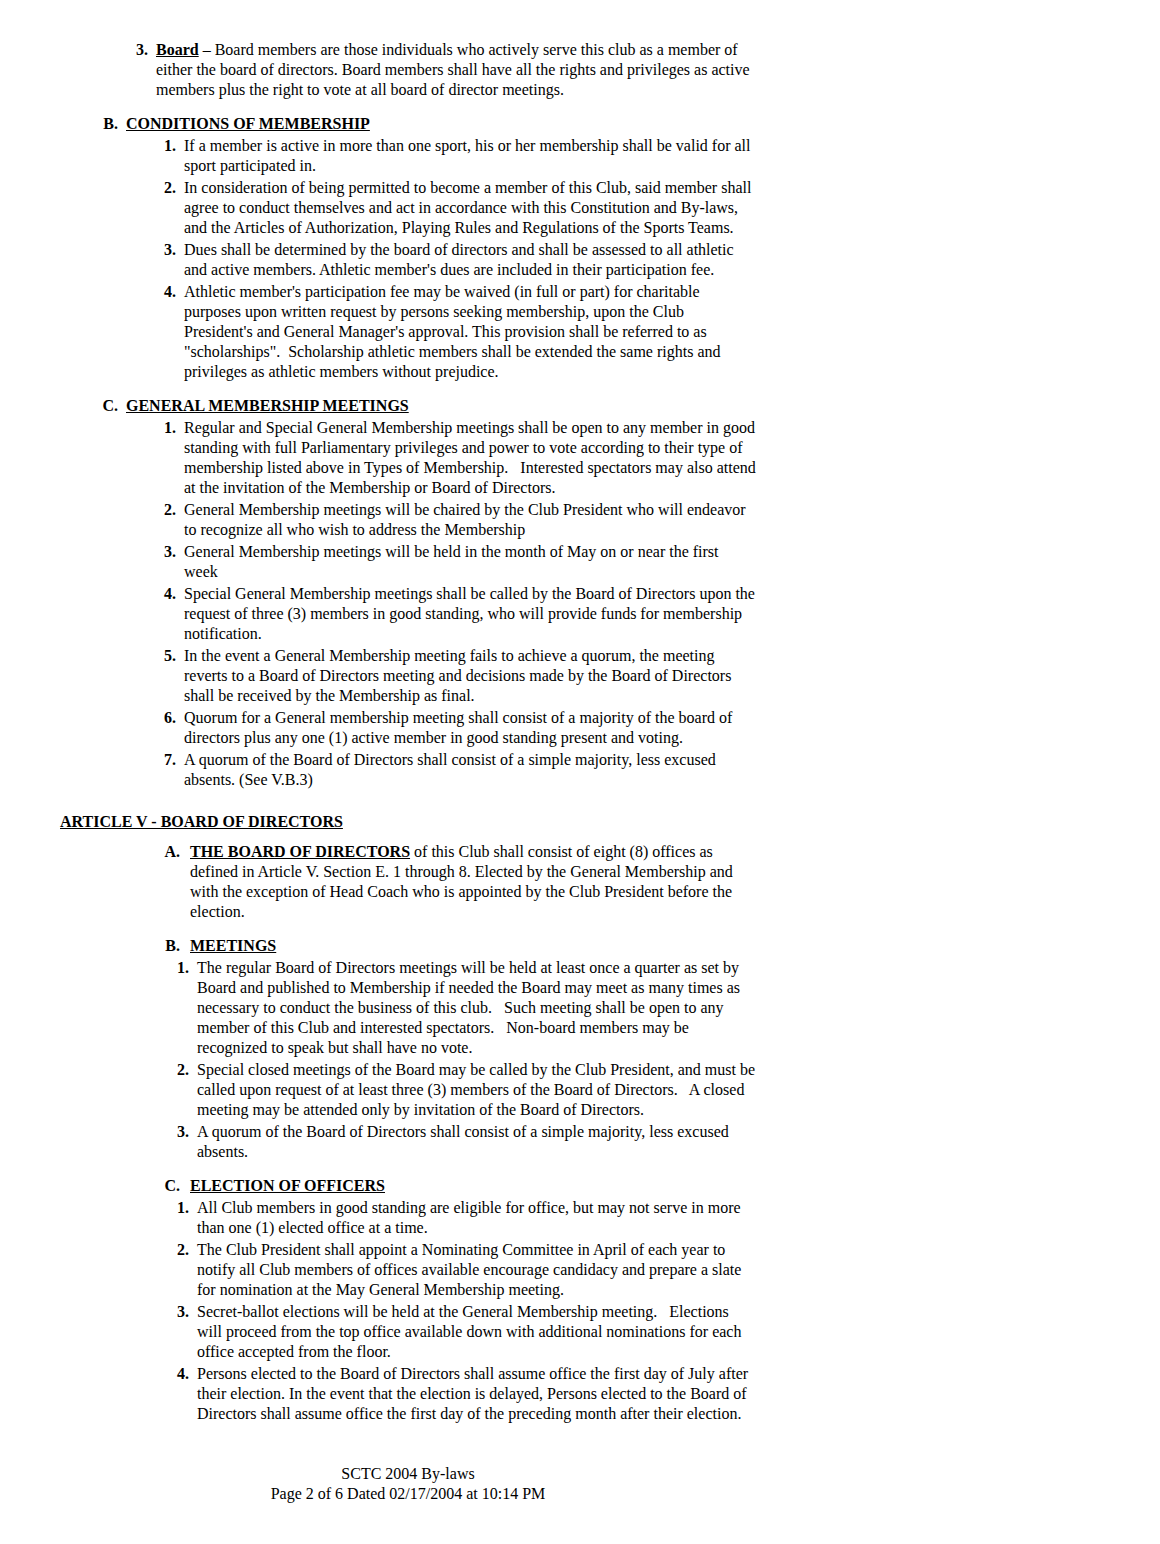3.
Board – Board members are those individuals who actively serve this club as a member of either the board of directors. Board members shall have all the rights and privileges as active members plus the right to vote at all board of director meetings.
B.
CONDITIONS OF MEMBERSHIP
1.
If a member is active in more than one sport, his or her membership shall be valid for all sport participated in.
2.
In consideration of being permitted to become a member of this Club, said member shall agree to conduct themselves and act in accordance with this Constitution and By-laws, and the Articles of Authorization, Playing Rules and Regulations of the Sports Teams.
3.
Dues shall be determined by the board of directors and shall be assessed to all athletic and active members. Athletic member's dues are included in their participation fee.
4.
Athletic member's participation fee may be waived (in full or part) for charitable purposes upon written request by persons seeking membership, upon the Club President's and General Manager's approval. This provision shall be referred to as "scholarships". Scholarship athletic members shall be extended the same rights and privileges as athletic members without prejudice.
C.
GENERAL MEMBERSHIP MEETINGS
1.
Regular and Special General Membership meetings shall be open to any member in good standing with full Parliamentary privileges and power to vote according to their type of membership listed above in Types of Membership. Interested spectators may also attend at the invitation of the Membership or Board of Directors.
2.
General Membership meetings will be chaired by the Club President who will endeavor to recognize all who wish to address the Membership
3.
General Membership meetings will be held in the month of May on or near the first week
4.
Special General Membership meetings shall be called by the Board of Directors upon the request of three (3) members in good standing, who will provide funds for membership notification.
5.
In the event a General Membership meeting fails to achieve a quorum, the meeting reverts to a Board of Directors meeting and decisions made by the Board of Directors shall be received by the Membership as final.
6.
Quorum for a General membership meeting shall consist of a majority of the board of directors plus any one (1) active member in good standing present and voting.
7.
A quorum of the Board of Directors shall consist of a simple majority, less excused absents. (See V.B.3)
ARTICLE V - BOARD OF DIRECTORS
A.
THE BOARD OF DIRECTORS of this Club shall consist of eight (8) offices as defined in Article V. Section E. 1 through 8. Elected by the General Membership and with the exception of Head Coach who is appointed by the Club President before the election.
B.
MEETINGS
1.
The regular Board of Directors meetings will be held at least once a quarter as set by Board and published to Membership if needed the Board may meet as many times as necessary to conduct the business of this club. Such meeting shall be open to any member of this Club and interested spectators. Non-board members may be recognized to speak but shall have no vote.
2.
Special closed meetings of the Board may be called by the Club President, and must be called upon request of at least three (3) members of the Board of Directors. A closed meeting may be attended only by invitation of the Board of Directors.
3.
A quorum of the Board of Directors shall consist of a simple majority, less excused absents.
C.
ELECTION OF OFFICERS
1.
All Club members in good standing are eligible for office, but may not serve in more than one (1) elected office at a time.
2.
The Club President shall appoint a Nominating Committee in April of each year to notify all Club members of offices available encourage candidacy and prepare a slate for nomination at the May General Membership meeting.
3.
Secret-ballot elections will be held at the General Membership meeting. Elections will proceed from the top office available down with additional nominations for each office accepted from the floor.
4.
Persons elected to the Board of Directors shall assume office the first day of July after their election. In the event that the election is delayed, Persons elected to the Board of Directors shall assume office the first day of the preceding month after their election.
SCTC 2004 By-laws
Page 2 of 6 Dated 02/17/2004 at 10:14 PM